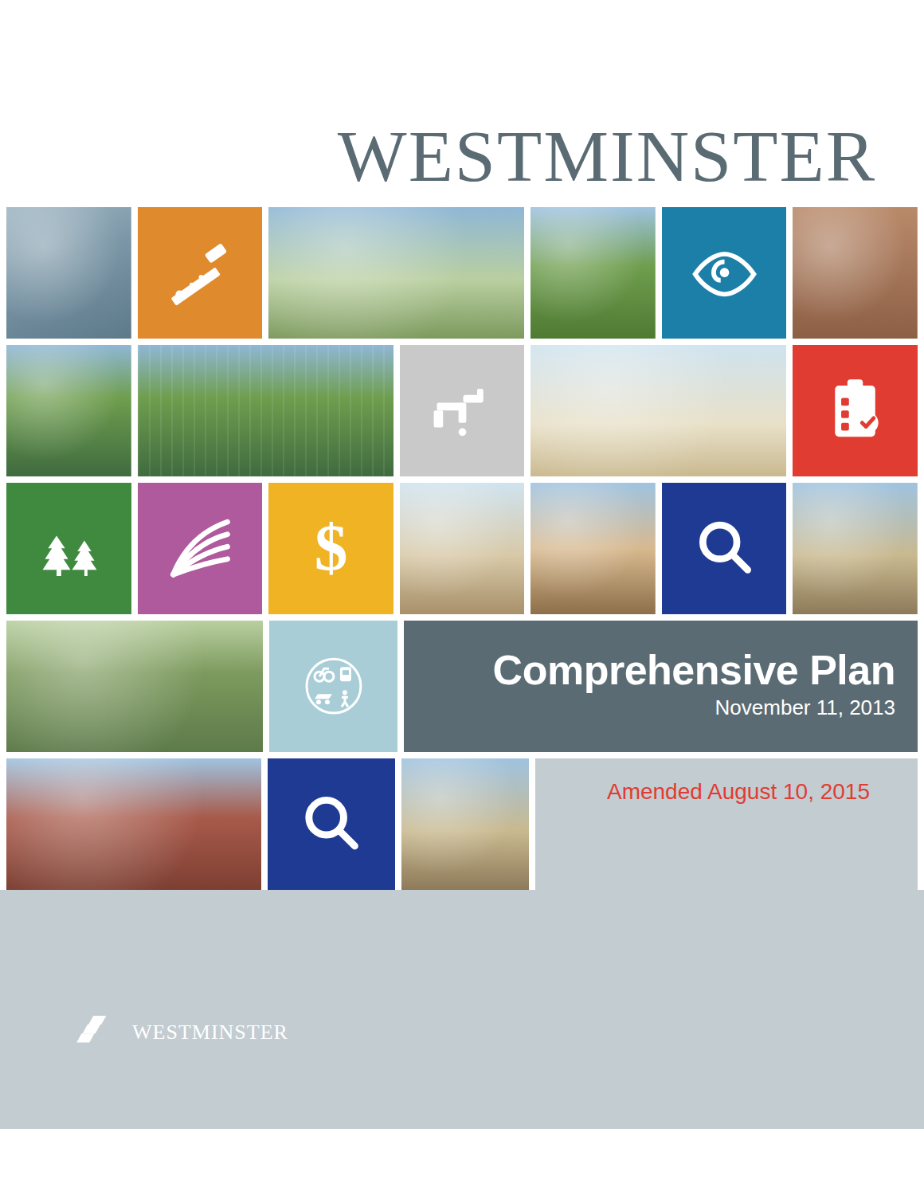WESTMINSTER
$
Comprehensive Plan
November 11, 2013
Amended August 10, 2015
WESTMINSTER